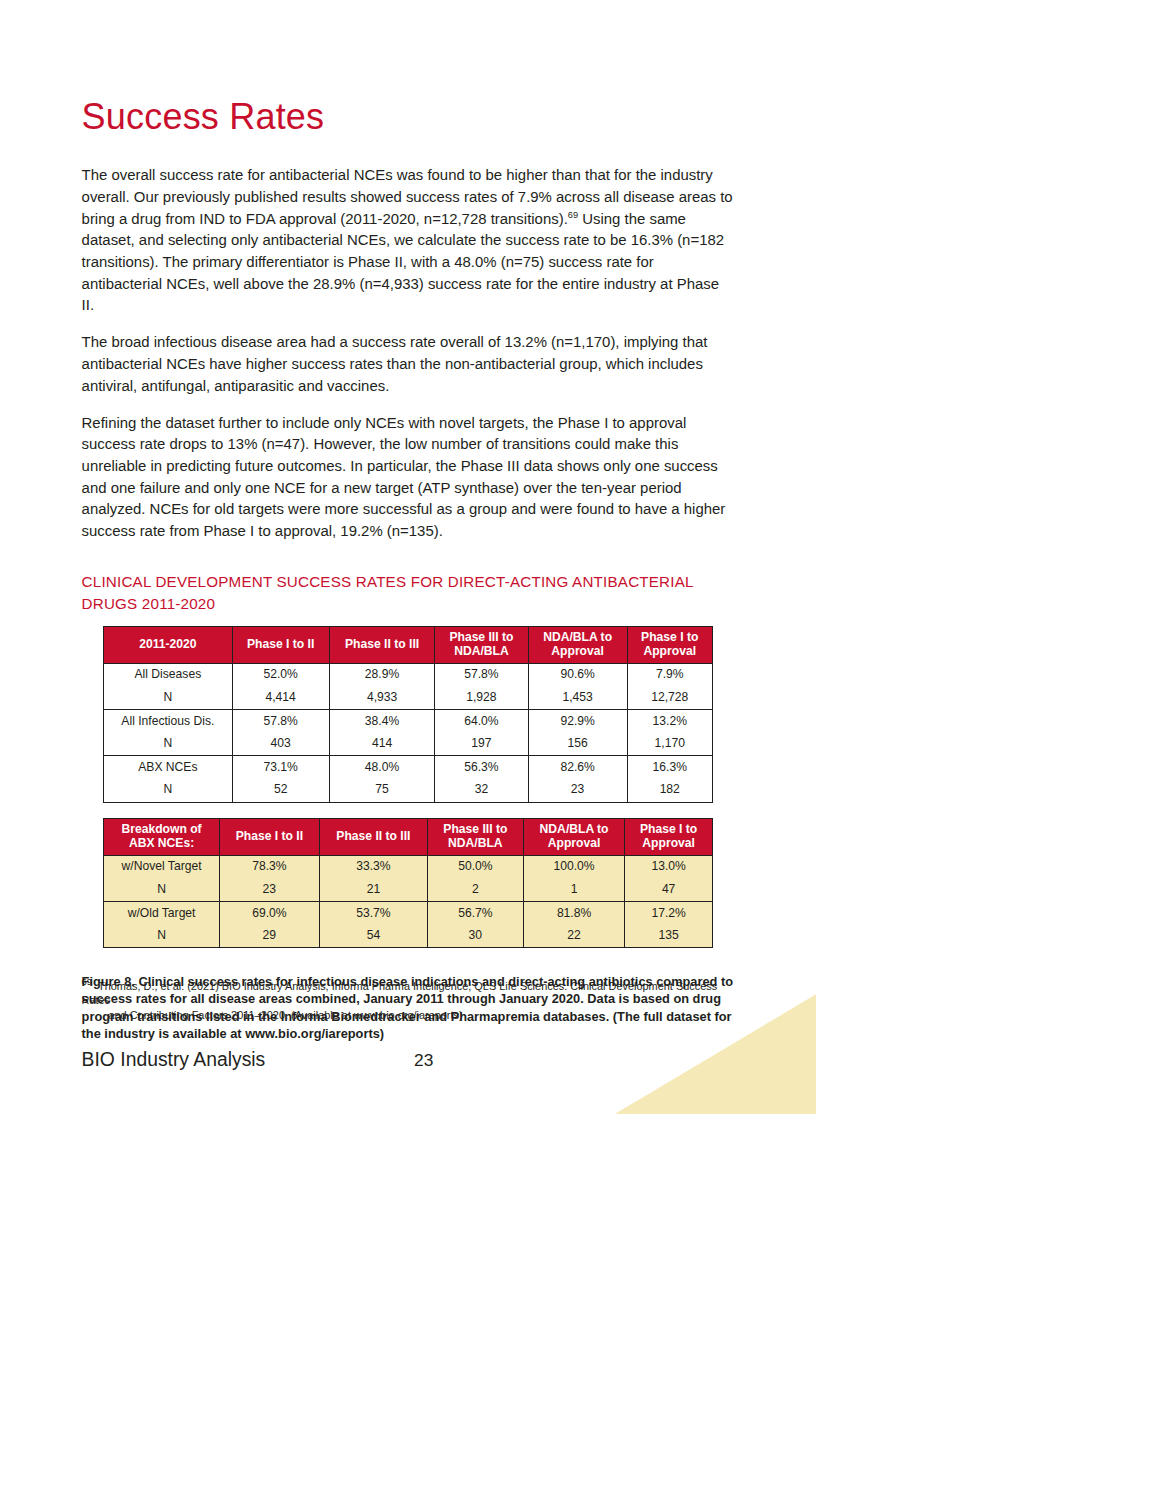Success Rates
The overall success rate for antibacterial NCEs was found to be higher than that for the industry overall. Our previously published results showed success rates of 7.9% across all disease areas to bring a drug from IND to FDA approval (2011-2020, n=12,728 transitions).69 Using the same dataset, and selecting only antibacterial NCEs, we calculate the success rate to be 16.3% (n=182 transitions). The primary differentiator is Phase II, with a 48.0% (n=75) success rate for antibacterial NCEs, well above the 28.9% (n=4,933) success rate for the entire industry at Phase II.
The broad infectious disease area had a success rate overall of 13.2% (n=1,170), implying that antibacterial NCEs have higher success rates than the non-antibacterial group, which includes antiviral, antifungal, antiparasitic and vaccines.
Refining the dataset further to include only NCEs with novel targets, the Phase I to approval success rate drops to 13% (n=47). However, the low number of transitions could make this unreliable in predicting future outcomes. In particular, the Phase III data shows only one success and one failure and only one NCE for a new target (ATP synthase) over the ten-year period analyzed. NCEs for old targets were more successful as a group and were found to have a higher success rate from Phase I to approval, 19.2% (n=135).
Clinical Development Success Rates for Direct-Acting Antibacterial Drugs 2011-2020
| 2011-2020 | Phase I to II | Phase II to III | Phase III to NDA/BLA | NDA/BLA to Approval | Phase I to Approval |
| --- | --- | --- | --- | --- | --- |
| All Diseases | 52.0% | 28.9% | 57.8% | 90.6% | 7.9% |
| N | 4,414 | 4,933 | 1,928 | 1,453 | 12,728 |
| All Infectious Dis. | 57.8% | 38.4% | 64.0% | 92.9% | 13.2% |
| N | 403 | 414 | 197 | 156 | 1,170 |
| ABX NCEs | 73.1% | 48.0% | 56.3% | 82.6% | 16.3% |
| N | 52 | 75 | 32 | 23 | 182 |
| Breakdown of ABX NCEs: | Phase I to II | Phase II to III | Phase III to NDA/BLA | NDA/BLA to Approval | Phase I to Approval |
| --- | --- | --- | --- | --- | --- |
| w/Novel Target | 78.3% | 33.3% | 50.0% | 100.0% | 13.0% |
| N | 23 | 21 | 2 | 1 | 47 |
| w/Old Target | 69.0% | 53.7% | 56.7% | 81.8% | 17.2% |
| N | 29 | 54 | 30 | 22 | 135 |
Figure 8. Clinical success rates for infectious disease indications and direct-acting antibiotics compared to success rates for all disease areas combined, January 2011 through January 2020. Data is based on drug program transitions listed in the Informa Biomedtracker and Pharmapremia databases. (The full dataset for the industry is available at www.bio.org/iareports)
69 Thomas, D., et al. (2021) BIO Industry Analysis, Informa Pharma Intelligence, QLS Life Sciences. Clinical Development Success Rates and Contributing Factors 2011–2020. (Available at www.bio.org/iareports)
BIO Industry Analysis 23